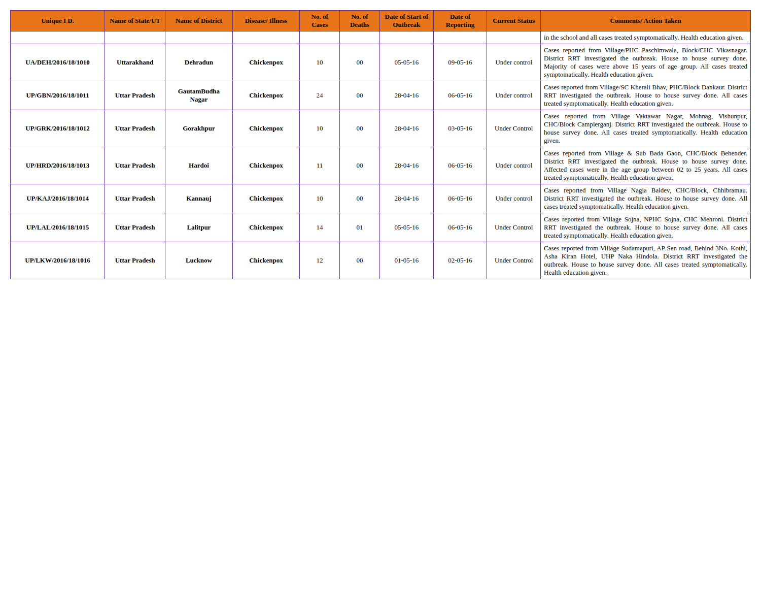| Unique I D. | Name of State/UT | Name of District | Disease/ Illness | No. of Cases | No. of Deaths | Date of Start of Outbreak | Date of Reporting | Current Status | Comments/ Action Taken |
| --- | --- | --- | --- | --- | --- | --- | --- | --- | --- |
| | | | | | | | | | in the school and all cases treated symptomatically. Health education given. |
| UA/DEH/2016/18/1010 | Uttarakhand | Dehradun | Chickenpox | 10 | 00 | 05-05-16 | 09-05-16 | Under control | Cases reported from Village/PHC Paschimwala, Block/CHC Vikasnagar. District RRT investigated the outbreak. House to house survey done. Majority of cases were above 15 years of age group. All cases treated symptomatically. Health education given. |
| UP/GBN/2016/18/1011 | Uttar Pradesh | GautamBudha Nagar | Chickenpox | 24 | 00 | 28-04-16 | 06-05-16 | Under control | Cases reported from Village/SC Kherali Bhav, PHC/Block Dankaur. District RRT investigated the outbreak. House to house survey done. All cases treated symptomatically. Health education given. |
| UP/GRK/2016/18/1012 | Uttar Pradesh | Gorakhpur | Chickenpox | 10 | 00 | 28-04-16 | 03-05-16 | Under Control | Cases reported from Village Vaktawar Nagar, Mohnag, Vishunpur, CHC/Block Campierganj. District RRT investigated the outbreak. House to house survey done. All cases treated symptomatically. Health education given. |
| UP/HRD/2016/18/1013 | Uttar Pradesh | Hardoi | Chickenpox | 11 | 00 | 28-04-16 | 06-05-16 | Under control | Cases reported from Village & Sub Bada Gaon, CHC/Block Behender. District RRT investigated the outbreak. House to house survey done. Affected cases were in the age group between 02 to 25 years. All cases treated symptomatically. Health education given. |
| UP/KAJ/2016/18/1014 | Uttar Pradesh | Kannauj | Chickenpox | 10 | 00 | 28-04-16 | 06-05-16 | Under control | Cases reported from Village Nagla Baldev, CHC/Block, Chhibramau. District RRT investigated the outbreak. House to house survey done. All cases treated symptomatically. Health education given. |
| UP/LAL/2016/18/1015 | Uttar Pradesh | Lalitpur | Chickenpox | 14 | 01 | 05-05-16 | 06-05-16 | Under Control | Cases reported from Village Sojna, NPHC Sojna, CHC Mehroni. District RRT investigated the outbreak. House to house survey done. All cases treated symptomatically. Health education given. |
| UP/LKW/2016/18/1016 | Uttar Pradesh | Lucknow | Chickenpox | 12 | 00 | 01-05-16 | 02-05-16 | Under Control | Cases reported from Village Sudamapuri, AP Sen road, Behind 3No. Kothi, Asha Kiran Hotel, UHP Naka Hindola. District RRT investigated the outbreak. House to house survey done. All cases treated symptomatically. Health education given. |